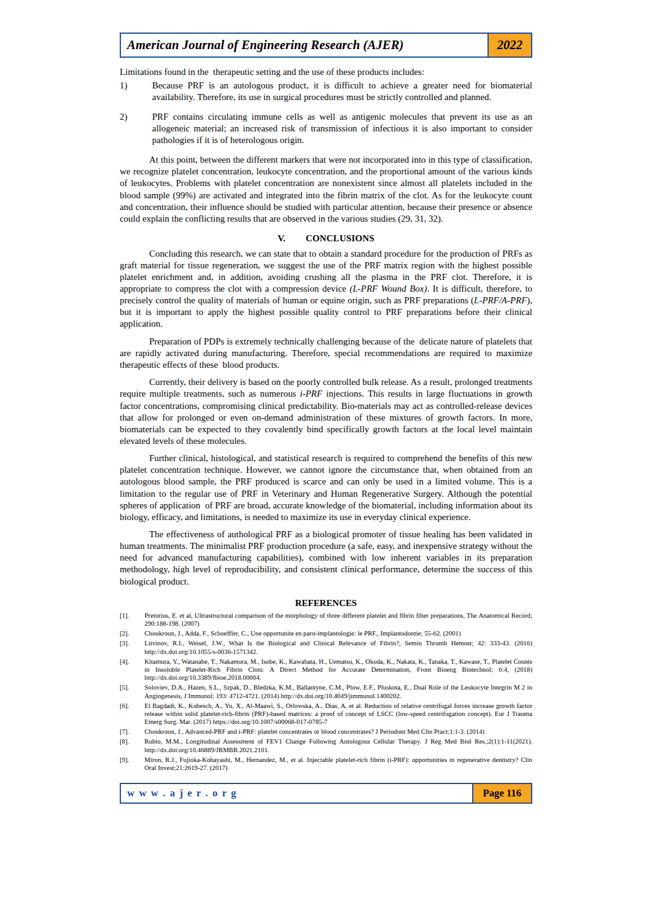American Journal of Engineering Research (AJER)
2022
Limitations found in the therapeutic setting and the use of these products includes:
1)
Because PRF is an autologous product, it is difficult to achieve a greater need for biomaterial availability. Therefore, its use in surgical procedures must be strictly controlled and planned.
2)
PRF contains circulating immune cells as well as antigenic molecules that prevent its use as an allogeneic material; an increased risk of transmission of infectious it is also important to consider pathologies if it is of heterologous origin.
At this point, between the different markers that were not incorporated into in this type of classification, we recognize platelet concentration, leukocyte concentration, and the proportional amount of the various kinds of leukocytes. Problems with platelet concentration are nonexistent since almost all platelets included in the blood sample (99%) are activated and integrated into the fibrin matrix of the clot. As for the leukocyte count and concentration, their influence should be studied with particular attention, because their presence or absence could explain the conflicting results that are observed in the various studies (29, 31, 32).
V. CONCLUSIONS
Concluding this research, we can state that to obtain a standard procedure for the production of PRFs as graft material for tissue regeneration, we suggest the use of the PRF matrix region with the highest possible platelet enrichment and, in addition, avoiding crushing all the plasma in the PRF clot. Therefore, it is appropriate to compress the clot with a compression device (L-PRF Wound Box). It is difficult, therefore, to precisely control the quality of materials of human or equine origin, such as PRF preparations (L-PRF/A-PRF), but it is important to apply the highest possible quality control to PRF preparations before their clinical application.
Preparation of PDPs is extremely technically challenging because of the delicate nature of platelets that are rapidly activated during manufacturing. Therefore, special recommendations are required to maximize therapeutic effects of these blood products.
Currently, their delivery is based on the poorly controlled bulk release. As a result, prolonged treatments require multiple treatments, such as numerous i-PRF injections. This results in large fluctuations in growth factor concentrations, compromising clinical predictability. Bio-materials may act as controlled-release devices that allow for prolonged or even on-demand administration of these mixtures of growth factors. In more, biomaterials can be expected to they covalently bind specifically growth factors at the local level maintain elevated levels of these molecules.
Further clinical, histological, and statistical research is required to comprehend the benefits of this new platelet concentration technique. However, we cannot ignore the circumstance that, when obtained from an autologous blood sample, the PRF produced is scarce and can only be used in a limited volume. This is a limitation to the regular use of PRF in Veterinary and Human Regenerative Surgery. Although the potential spheres of application of PRF are broad, accurate knowledge of the biomaterial, including information about its biology, efficacy, and limitations, is needed to maximize its use in everyday clinical experience.
The effectiveness of authological PRF as a biological promoter of tissue healing has been validated in human treatments. The minimalist PRF production procedure (a safe, easy, and inexpensive strategy without the need for advanced manufacturing capabilities), combined with low inherent variables in its preparation methodology, high level of reproducibility, and consistent clinical performance, determine the success of this biological product.
REFERENCES
[1]. Pretorius, E. et al, Ultrastructural comparison of the morphology of three different platelet and fibrin fiber preparations, The Anatomical Record; 290:188-198. (2007)
[2]. Choukroun, J., Adda, F., Schoeffler, C., Une opportunite en paro-implantologie: le PRF., Implantodontie; 55-62. (2001)
[3]. Litvinov, R.I., Weisel, J.W., What Is the Biological and Clinical Relevance of Fibrin?, Semin Thromb Hemost; 42: 333-43. (2016) http://dx.doi.org/10.1055/s-0036-1571342.
[4]. Kitamura, Y., Watanabe, T., Nakamura, M., Isobe, K., Kawabata, H., Uematsu, K., Okuda, K., Nakata, K., Tanaka, T., Kawase, T., Platelet Counts in Insoluble Platelet-Rich Fibrin Clots: A Direct Method for Accurate Determination, Front Bioeng Biotechnol; 6:4, (2018) http://dx.doi.org/10.3389/fbioe.2018.00004.
[5]. Soloviev, D.A., Hazen, S.L., Szpak, D., Bledzka, K.M., Ballantyne, C.M., Plow, E.F., Pluskota, E., Dual Role of the Leukocyte Integrin M 2 in Angiogenesis, J Immunol; 193: 4712-4721. (2014) http://dx.doi.org/10.4049/jimmunol.1400202.
[6]. El Bagdadi, K., Kubesch, A., Yu, X., Al-Maawi, S., Orlowska, A., Dias, A. et al. Reduction of relative centrifugal forces increase growth factor release within solid platelet-rich-fibrin (PRF)-based matrices: a proof of concept of LSCC (low-speed centrifugation concept). Eur J Trauma Emerg Surg. Mar. (2017) https://doi.org/10.1007/s00068-017-0785-7
[7]. Choukroun, J., Advanced-PRF and i-PRF: platelet concentrates or blood concentrates? J Periodont Med Clin Pract;1:1-3. (2014)
[8]. Rubio, M.M., Longitudinal Assessment of FEV1 Change Following Autologous Cellular Therapy. J Reg Med Biol Res.;2(1):1-11(2021). http://dx.doi.org/10.46889/JRMBR.2021.2101.
[9]. Miron, R.J., Fujioka-Kobayashi, M., Hernandez, M., et al. Injectable platelet-rich fibrin (i-PRF): opportunities in regenerative dentistry? Clin Oral Invest;21:2619-27. (2017)
w w w . a j e r . o r g
Page 116